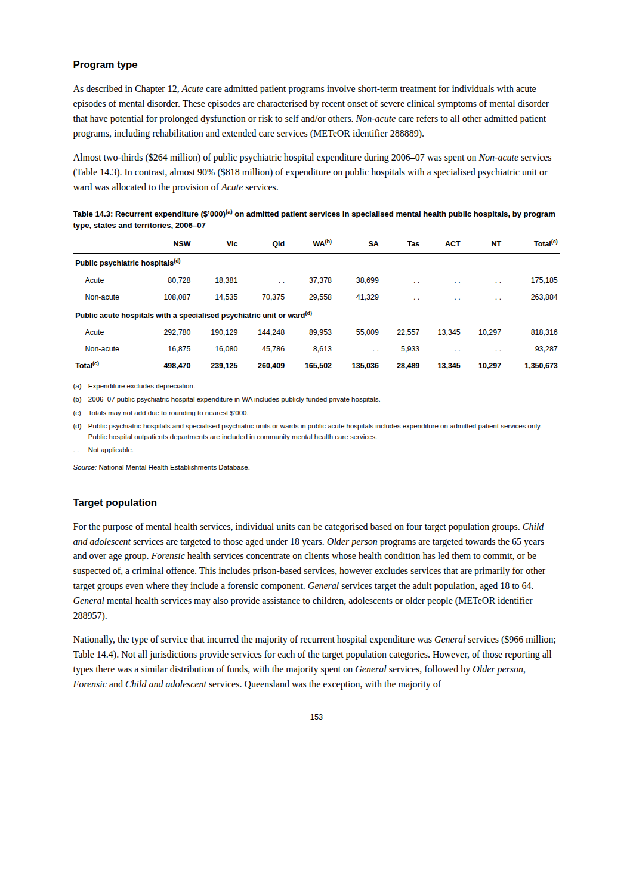Program type
As described in Chapter 12, Acute care admitted patient programs involve short-term treatment for individuals with acute episodes of mental disorder. These episodes are characterised by recent onset of severe clinical symptoms of mental disorder that have potential for prolonged dysfunction or risk to self and/or others. Non-acute care refers to all other admitted patient programs, including rehabilitation and extended care services (METeOR identifier 288889).
Almost two-thirds ($264 million) of public psychiatric hospital expenditure during 2006–07 was spent on Non-acute services (Table 14.3). In contrast, almost 90% ($818 million) of expenditure on public hospitals with a specialised psychiatric unit or ward was allocated to the provision of Acute services.
Table 14.3: Recurrent expenditure ($’000)(a) on admitted patient services in specialised mental health public hospitals, by program type, states and territories, 2006–07
| | NSW | Vic | Qld | WA (b) | SA | Tas | ACT | NT | Total (c) |
| --- | --- | --- | --- | --- | --- | --- | --- | --- | --- |
| Public psychiatric hospitals (d) |
| Acute | 80,728 | 18,381 | . . | 37,378 | 38,699 | . . | . . | . . | 175,185 |
| Non-acute | 108,087 | 14,535 | 70,375 | 29,558 | 41,329 | . . | . . | . . | 263,884 |
| Public acute hospitals with a specialised psychiatric unit or ward (d) |
| Acute | 292,780 | 190,129 | 144,248 | 89,953 | 55,009 | 22,557 | 13,345 | 10,297 | 818,316 |
| Non-acute | 16,875 | 16,080 | 45,786 | 8,613 | . . | 5,933 | . . | . . | 93,287 |
| Total (c) | 498,470 | 239,125 | 260,409 | 165,502 | 135,036 | 28,489 | 13,345 | 10,297 | 1,350,673 |
(a) Expenditure excludes depreciation.
(b) 2006–07 public psychiatric hospital expenditure in WA includes publicly funded private hospitals.
(c) Totals may not add due to rounding to nearest $’000.
(d) Public psychiatric hospitals and specialised psychiatric units or wards in public acute hospitals includes expenditure on admitted patient services only. Public hospital outpatients departments are included in community mental health care services.
. . Not applicable.
Source: National Mental Health Establishments Database.
Target population
For the purpose of mental health services, individual units can be categorised based on four target population groups. Child and adolescent services are targeted to those aged under 18 years. Older person programs are targeted towards the 65 years and over age group. Forensic health services concentrate on clients whose health condition has led them to commit, or be suspected of, a criminal offence. This includes prison-based services, however excludes services that are primarily for other target groups even where they include a forensic component. General services target the adult population, aged 18 to 64. General mental health services may also provide assistance to children, adolescents or older people (METeOR identifier 288957).
Nationally, the type of service that incurred the majority of recurrent hospital expenditure was General services ($966 million; Table 14.4). Not all jurisdictions provide services for each of the target population categories. However, of those reporting all types there was a similar distribution of funds, with the majority spent on General services, followed by Older person, Forensic and Child and adolescent services. Queensland was the exception, with the majority of
153